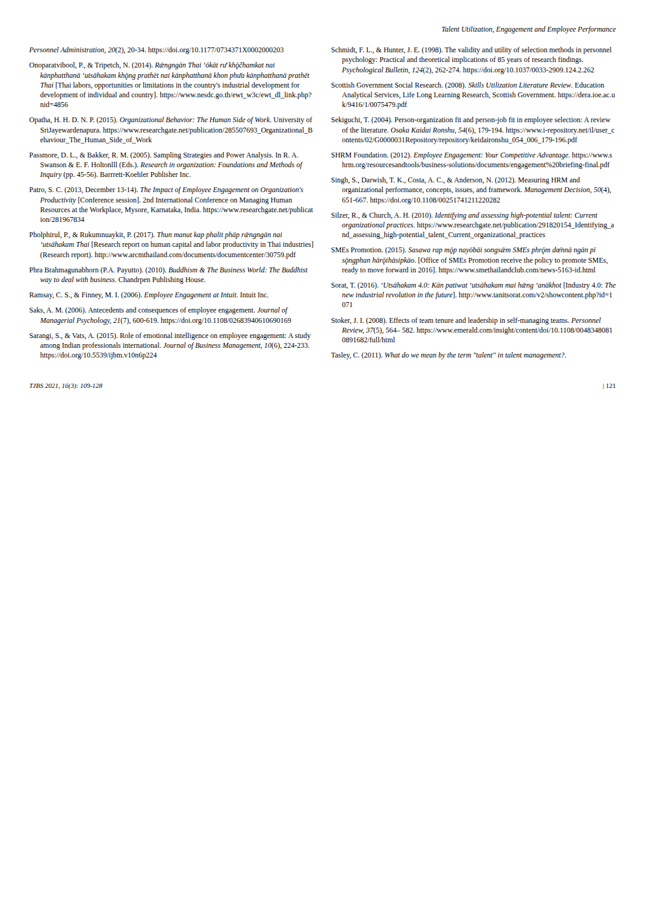Talent Utilization, Engagement and Employee Performance
Personnel Administration, 20(2), 20-34. https://doi.org/10.1177/0734371X0002000203
Onoparatvibool, P., & Tripetch, N. (2014). Rǣngngān Thai ʻōkāt rư̄ khǭčhamkat nai kānphatthanā ʻutsāhakam khǭng prathēt nai kānphatthanā khon phư̄a kānphatthanā prathēt Thai [Thai labors, opportunities or limitations in the country's industrial development for development of individual and country]. https://www.nesdc.go.th/ewt_w3c/ewt_dl_link.php?nid=4856
Opatha, H. H. D. N. P. (2015). Organizational Behavior: The Human Side of Work. University of SriJayewardenapura. https://www.researchgate.net/publication/285507693_Organizational_Behaviour_The_Human_Side_of_Work
Passmore, D. L., & Bakker, R. M. (2005). Sampling Strategies and Power Analysis. In R. A. Swanson & E. F. Holtonlll (Eds.). Research in organization: Foundations and Methods of Inquiry (pp. 45-56). Barrrett-Koehler Publisher Inc.
Patro, S. C. (2013, December 13-14). The Impact of Employee Engagement on Organization's Productivity [Conference session]. 2nd International Conference on Managing Human Resources at the Workplace, Mysore, Karnataka, India. https://www.researchgate.net/publication/281967834
Pholphirul, P., & Rukumnuaykit, P. (2017). Thun manut kap phalit phāp rǣngngān nai ʻutsāhakam Thai [Research report on human capital and labor productivity in Thai industries] (Research report). http://www.arcmthailand.com/documents/documentcenter/30759.pdf
Phra Brahmagunabhorn (P.A. Payutto). (2010). Buddhism & The Business World: The Buddhist way to deal with business. Chandrpen Publishing House.
Ramsay, C. S., & Finney, M. I. (2006). Employee Engagement at Intuit. Intuit Inc.
Saks, A. M. (2006). Antecedents and consequences of employee engagement. Journal of Managerial Psychology, 21(7), 600-619. https://doi.org/10.1108/02683940610690169
Sarangi, S., & Vats, A. (2015). Role of emotional intelligence on employee engagement: A study among Indian professionals international. Journal of Business Management, 10(6), 224-233. https://doi.org/10.5539/ijbm.v10n6p224
Schmidt, F. L., & Hunter, J. E. (1998). The validity and utility of selection methods in personnel psychology: Practical and theoretical implications of 85 years of research findings. Psychological Bulletin, 124(2), 262-274. https://doi.org/10.1037/0033-2909.124.2.262
Scottish Government Social Research. (2008). Skills Utilization Literature Review. Education Analytical Services, Life Long Learning Research, Scottish Government. https://dera.ioe.ac.uk/9416/1/0075479.pdf
Sekiguchi, T. (2004). Person-organization fit and person-job fit in employee selection: A review of the literature. Osaka Kaidai Ronshu, 54(6), 179-194. https://www.i-repository.net/il/user_contents/02/G0000031Repository/repository/keidaironshu_054_006_179-196.pdf
SHRM Foundation. (2012). Employee Engagement: Your Competitive Advantage. https://www.shrm.org/resourcesandtools/business-solutions/documents/engagement%20briefing-final.pdf
Singh, S., Darwish, T. K., Costa, A. C., & Anderson, N. (2012). Measuring HRM and organizational performance, concepts, issues, and framework. Management Decision, 50(4), 651-667. https://doi.org/10.1108/00251741211220282
Silzer, R., & Church, A. H. (2010). Identifying and assessing high-potential talent: Current organizational practices. https://www.researchgate.net/publication/291820154_Identifying_and_assessing_high-potential_talent_Current_organizational_practices
SMEs Promotion. (2015). Sasawa rap mǭp nayōbāi songsǣm SMEs phrǭm dœ̄nnā ngān pī sǭngphan hārǭihāsipkāo. [Office of SMEs Promotion receive the policy to promote SMEs, ready to move forward in 2016]. https://www.smethailandclub.com/news-5163-id.html
Sorat, T. (2016). ʻUtsāhakam 4.0: Kān patiwat ʻutsāhakam mai hǣng ʻanākhot [Industry 4.0: The new industrial revolution in the future]. http://www.tanitsorat.com/v2/showcontent.php?id=1071
Stoker, J. I. (2008). Effects of team tenure and leadership in self-managing teams. Personnel Review, 37(5), 564– 582. https://www.emerald.com/insight/content/doi/10.1108/00483480810891682/full/html
Tasley, C. (2011). What do we mean by the term "talent'' in talent management?.
TJBS 2021, 16(3): 109-128
| 121